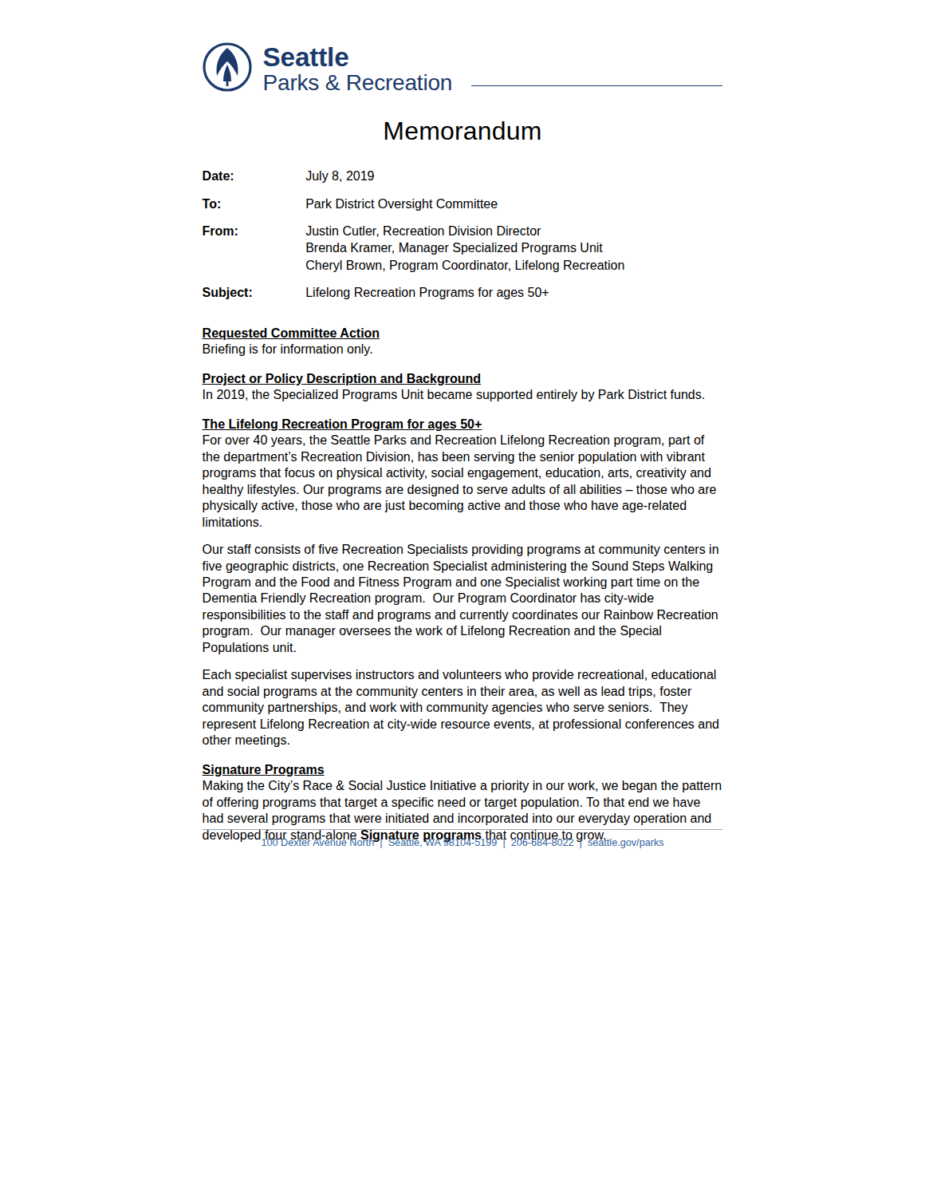Seattle
Parks & Recreation
Memorandum
| Date: | July 8, 2019 |
| To: | Park District Oversight Committee |
| From: | Justin Cutler, Recreation Division Director Brenda Kramer, Manager Specialized Programs Unit Cheryl Brown, Program Coordinator, Lifelong Recreation |
| Subject: | Lifelong Recreation Programs for ages 50+ |
Requested Committee Action
Briefing is for information only.
Project or Policy Description and Background
In 2019, the Specialized Programs Unit became supported entirely by Park District funds.
The Lifelong Recreation Program for ages 50+
For over 40 years, the Seattle Parks and Recreation Lifelong Recreation program, part of the department’s Recreation Division, has been serving the senior population with vibrant programs that focus on physical activity, social engagement, education, arts, creativity and healthy lifestyles. Our programs are designed to serve adults of all abilities – those who are physically active, those who are just becoming active and those who have age-related limitations.
Our staff consists of five Recreation Specialists providing programs at community centers in five geographic districts, one Recreation Specialist administering the Sound Steps Walking Program and the Food and Fitness Program and one Specialist working part time on the Dementia Friendly Recreation program. Our Program Coordinator has city-wide responsibilities to the staff and programs and currently coordinates our Rainbow Recreation program. Our manager oversees the work of Lifelong Recreation and the Special Populations unit.
Each specialist supervises instructors and volunteers who provide recreational, educational and social programs at the community centers in their area, as well as lead trips, foster community partnerships, and work with community agencies who serve seniors. They represent Lifelong Recreation at city-wide resource events, at professional conferences and other meetings.
Signature Programs
Making the City’s Race & Social Justice Initiative a priority in our work, we began the pattern of offering programs that target a specific need or target population. To that end we have had several programs that were initiated and incorporated into our everyday operation and developed four stand-alone Signature programs that continue to grow.
100 Dexter Avenue North | Seattle, WA 98104-5199 | 206-684-8022 | seattle.gov/parks